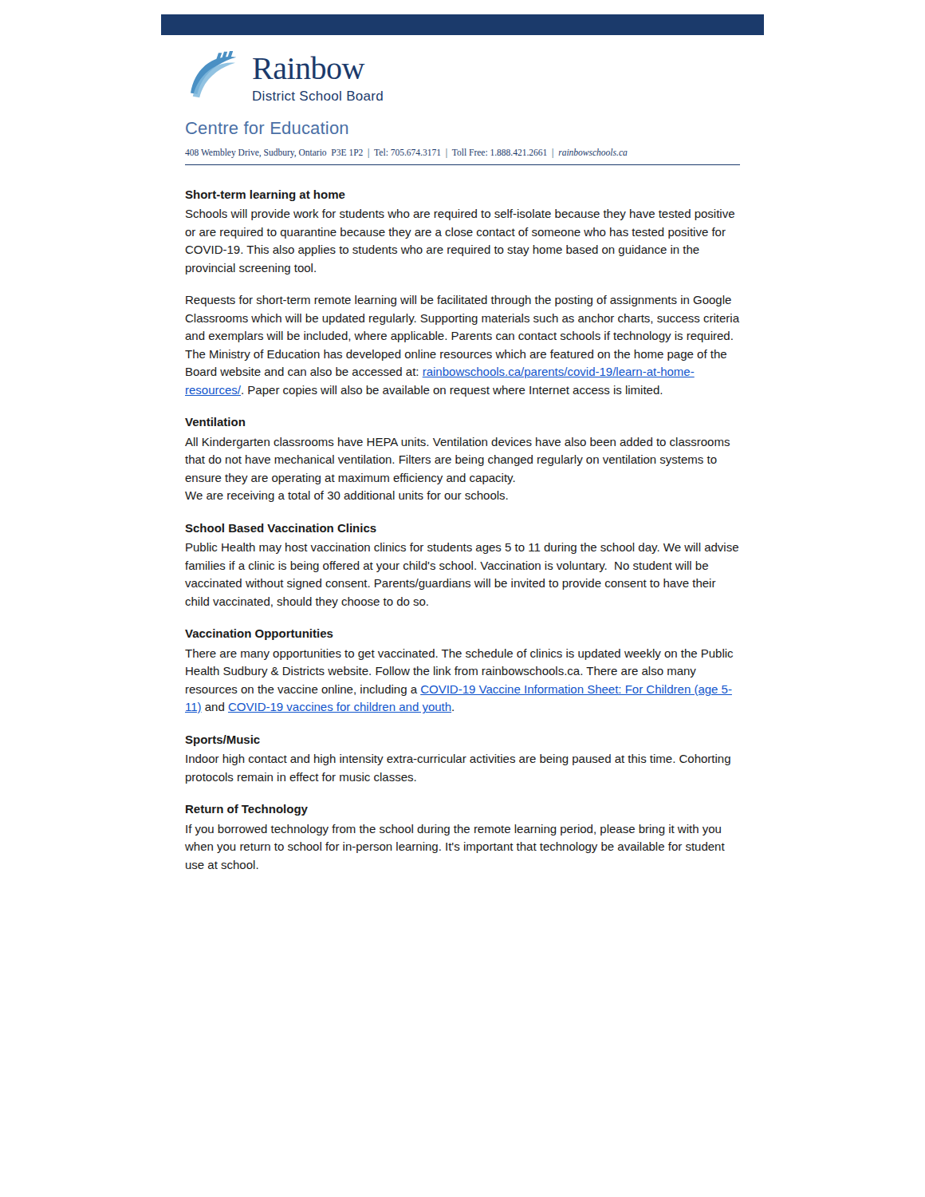Rainbow
District School Board
Centre for Education
408 Wembley Drive, Sudbury, Ontario P3E 1P2 | Tel: 705.674.3171 | Toll Free: 1.888.421.2661 | rainbowschools.ca
Short-term learning at home
Schools will provide work for students who are required to self-isolate because they have tested positive or are required to quarantine because they are a close contact of someone who has tested positive for COVID-19. This also applies to students who are required to stay home based on guidance in the provincial screening tool.
Requests for short-term remote learning will be facilitated through the posting of assignments in Google Classrooms which will be updated regularly. Supporting materials such as anchor charts, success criteria and exemplars will be included, where applicable. Parents can contact schools if technology is required. The Ministry of Education has developed online resources which are featured on the home page of the Board website and can also be accessed at: rainbowschools.ca/parents/covid-19/learn-at-home-resources/. Paper copies will also be available on request where Internet access is limited.
Ventilation
All Kindergarten classrooms have HEPA units. Ventilation devices have also been added to classrooms that do not have mechanical ventilation. Filters are being changed regularly on ventilation systems to ensure they are operating at maximum efficiency and capacity.
We are receiving a total of 30 additional units for our schools.
School Based Vaccination Clinics
Public Health may host vaccination clinics for students ages 5 to 11 during the school day. We will advise families if a clinic is being offered at your child's school. Vaccination is voluntary. No student will be vaccinated without signed consent. Parents/guardians will be invited to provide consent to have their child vaccinated, should they choose to do so.
Vaccination Opportunities
There are many opportunities to get vaccinated. The schedule of clinics is updated weekly on the Public Health Sudbury & Districts website. Follow the link from rainbowschools.ca. There are also many resources on the vaccine online, including a COVID-19 Vaccine Information Sheet: For Children (age 5-11) and COVID-19 vaccines for children and youth.
Sports/Music
Indoor high contact and high intensity extra-curricular activities are being paused at this time. Cohorting protocols remain in effect for music classes.
Return of Technology
If you borrowed technology from the school during the remote learning period, please bring it with you when you return to school for in-person learning. It's important that technology be available for student use at school.